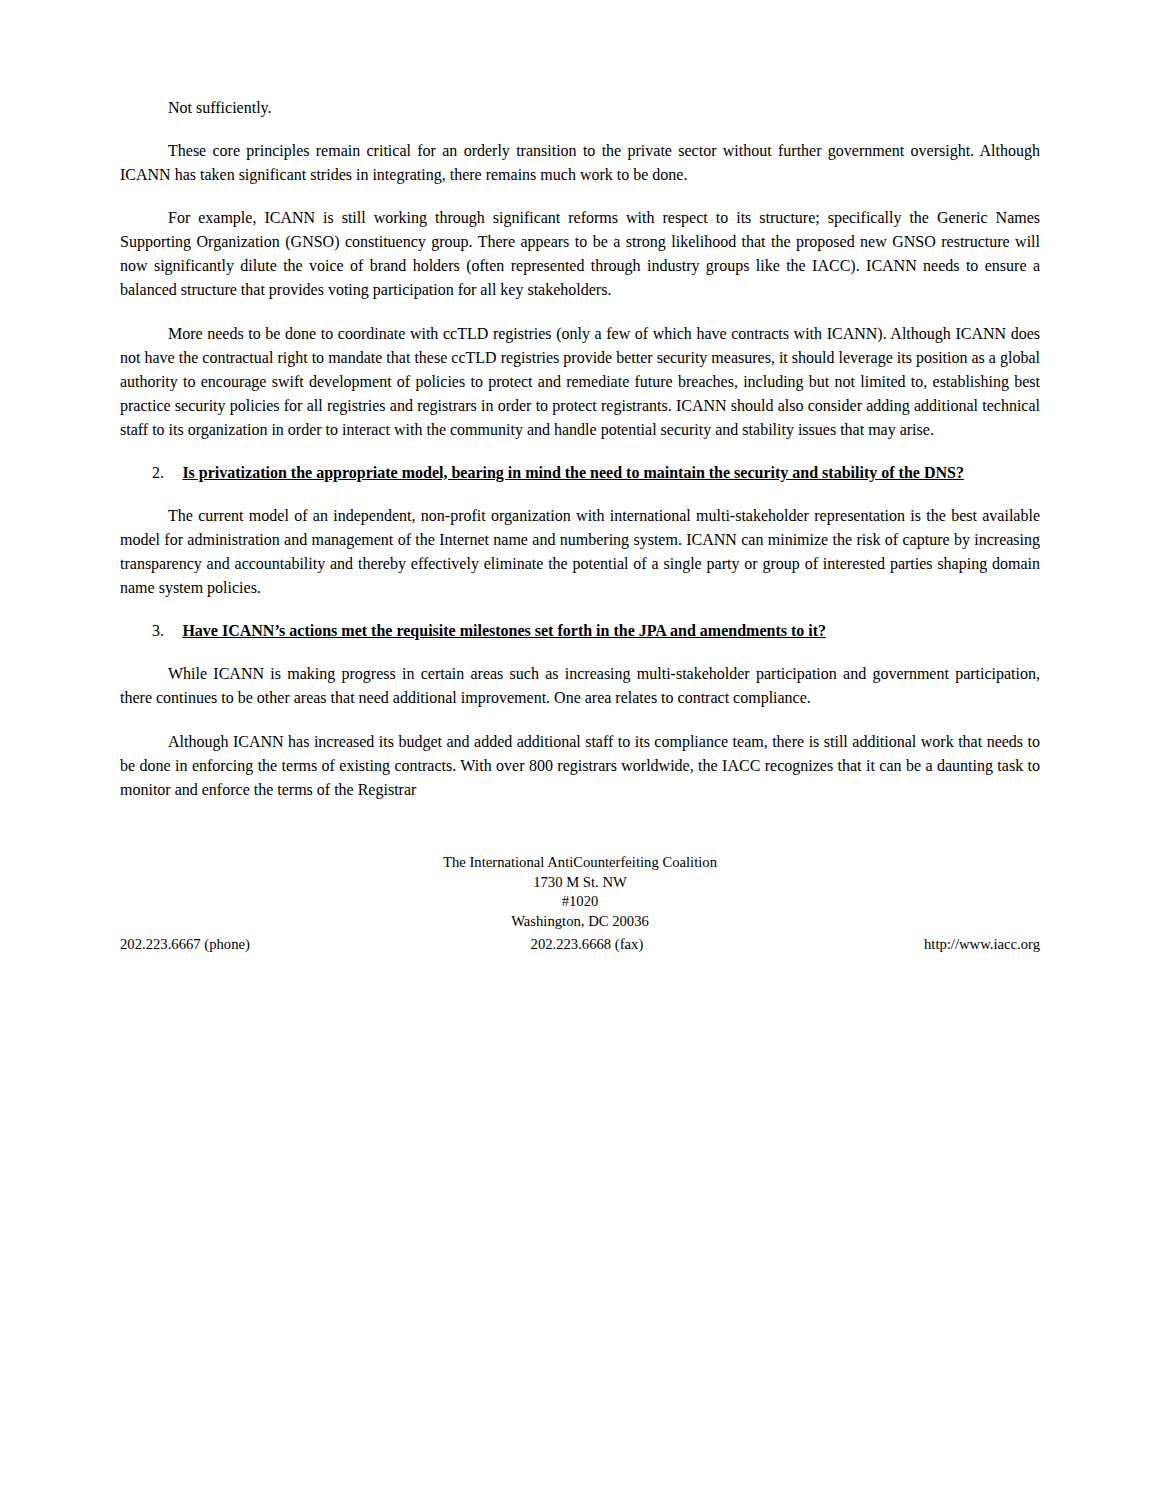Not sufficiently.
These core principles remain critical for an orderly transition to the private sector without further government oversight. Although ICANN has taken significant strides in integrating, there remains much work to be done.
For example, ICANN is still working through significant reforms with respect to its structure; specifically the Generic Names Supporting Organization (GNSO) constituency group. There appears to be a strong likelihood that the proposed new GNSO restructure will now significantly dilute the voice of brand holders (often represented through industry groups like the IACC). ICANN needs to ensure a balanced structure that provides voting participation for all key stakeholders.
More needs to be done to coordinate with ccTLD registries (only a few of which have contracts with ICANN). Although ICANN does not have the contractual right to mandate that these ccTLD registries provide better security measures, it should leverage its position as a global authority to encourage swift development of policies to protect and remediate future breaches, including but not limited to, establishing best practice security policies for all registries and registrars in order to protect registrants. ICANN should also consider adding additional technical staff to its organization in order to interact with the community and handle potential security and stability issues that may arise.
Is privatization the appropriate model, bearing in mind the need to maintain the security and stability of the DNS?
The current model of an independent, non-profit organization with international multi-stakeholder representation is the best available model for administration and management of the Internet name and numbering system. ICANN can minimize the risk of capture by increasing transparency and accountability and thereby effectively eliminate the potential of a single party or group of interested parties shaping domain name system policies.
Have ICANN’s actions met the requisite milestones set forth in the JPA and amendments to it?
While ICANN is making progress in certain areas such as increasing multi-stakeholder participation and government participation, there continues to be other areas that need additional improvement. One area relates to contract compliance.
Although ICANN has increased its budget and added additional staff to its compliance team, there is still additional work that needs to be done in enforcing the terms of existing contracts. With over 800 registrars worldwide, the IACC recognizes that it can be a daunting task to monitor and enforce the terms of the Registrar
The International AntiCounterfeiting Coalition
1730 M St. NW
#1020
Washington, DC 20036
202.223.6667 (phone) 202.223.6668 (fax) http://www.iacc.org